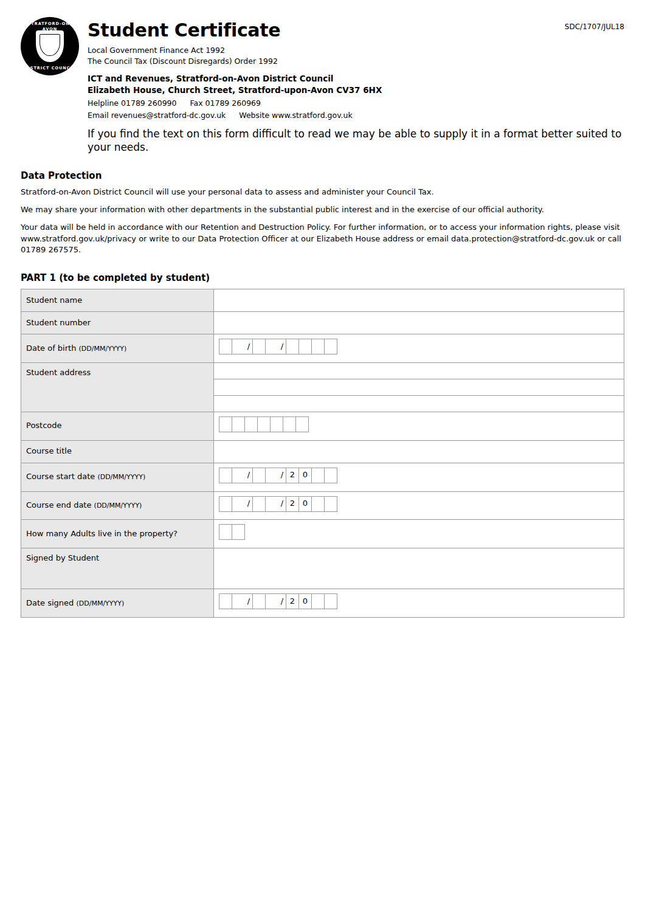STRATFORD-ON-AVON
DISTRICT COUNCIL
SDC/1707/JUL18
Student Certificate
Local Government Finance Act 1992
The Council Tax (Discount Disregards) Order 1992
ICT and Revenues, Stratford-on-Avon District Council
Elizabeth House, Church Street, Stratford-upon-Avon CV37 6HX
Helpline 01789 260990 Fax 01789 260969
Email revenues@stratford-dc.gov.uk Website www.stratford.gov.uk
If you find the text on this form difficult to read we may be able to supply it in a format better suited to your needs.
Data Protection
Stratford-on-Avon District Council will use your personal data to assess and administer your Council Tax.
We may share your information with other departments in the substantial public interest and in the exercise of our official authority.
Your data will be held in accordance with our Retention and Destruction Policy. For further information, or to access your information rights, please visit www.stratford.gov.uk/privacy or write to our Data Protection Officer at our Elizabeth House address or email data.protection@stratford-dc.gov.uk or call 01789 267575.
PART 1 (to be completed by student)
| Student name | |
| Student number | |
| Date of birth (DD/MM/YYYY) | / / |
| Student address | |
| Postcode | |
| Course title | |
| Course start date (DD/MM/YYYY) | / / 2 0 |
| Course end date (DD/MM/YYYY) | / / 2 0 |
| How many Adults live in the property? | |
| Signed by Student | |
| Date signed (DD/MM/YYYY) | / / 2 0 |